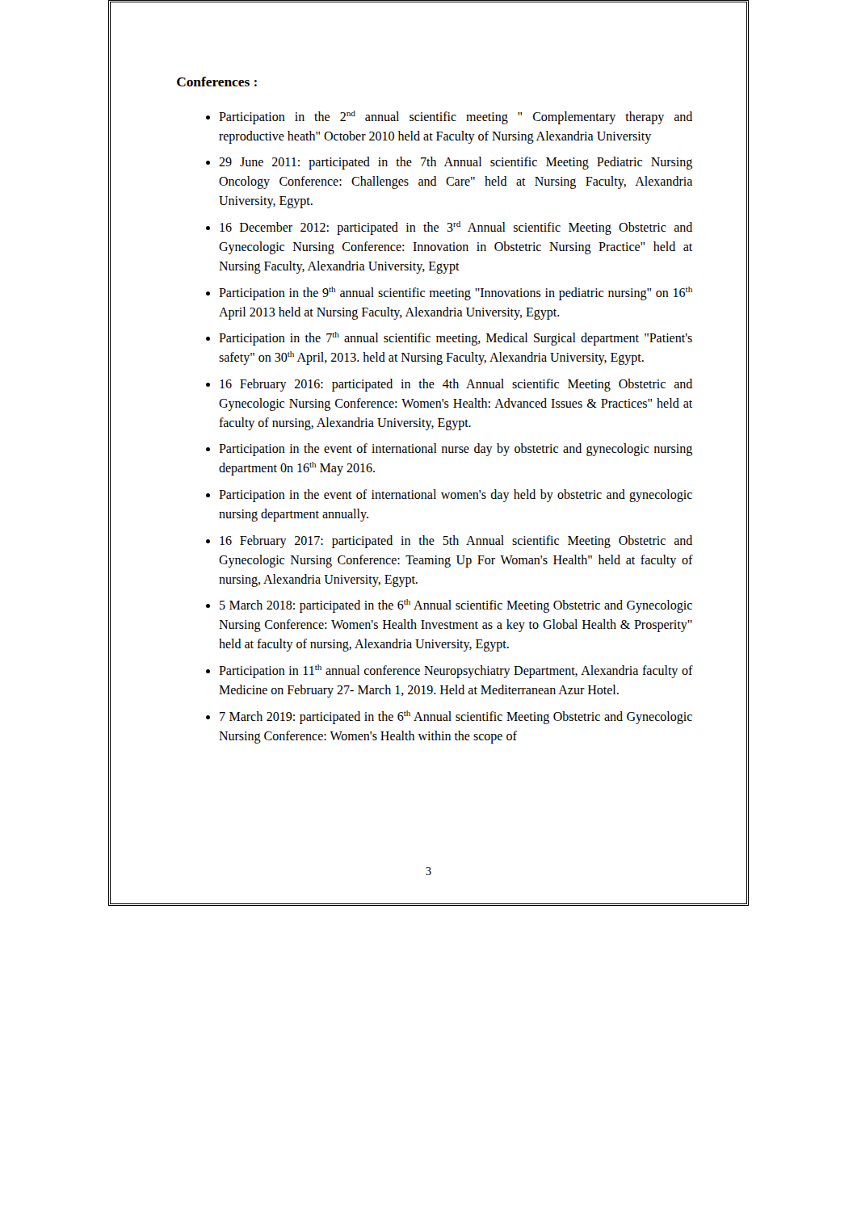Conferences :
Participation in the 2nd annual scientific meeting " Complementary therapy and reproductive heath" October 2010 held at Faculty of Nursing Alexandria University
29 June 2011: participated in the 7th Annual scientific Meeting Pediatric Nursing Oncology Conference: Challenges and Care" held at Nursing Faculty, Alexandria University, Egypt.
16 December 2012: participated in the 3rd Annual scientific Meeting Obstetric and Gynecologic Nursing Conference: Innovation in Obstetric Nursing Practice" held at Nursing Faculty, Alexandria University, Egypt
Participation in the 9th annual scientific meeting "Innovations in pediatric nursing" on 16th April 2013 held at Nursing Faculty, Alexandria University, Egypt.
Participation in the 7th annual scientific meeting, Medical Surgical department "Patient's safety" on 30th April, 2013. held at Nursing Faculty, Alexandria University, Egypt.
16 February 2016: participated in the 4th Annual scientific Meeting Obstetric and Gynecologic Nursing Conference: Women's Health: Advanced Issues & Practices" held at faculty of nursing, Alexandria University, Egypt.
Participation in the event of international nurse day by obstetric and gynecologic nursing department 0n 16th May 2016.
Participation in the event of international women's day held by obstetric and gynecologic nursing department annually.
16 February 2017: participated in the 5th Annual scientific Meeting Obstetric and Gynecologic Nursing Conference: Teaming Up For Woman's Health" held at faculty of nursing, Alexandria University, Egypt.
5 March 2018: participated in the 6th Annual scientific Meeting Obstetric and Gynecologic Nursing Conference: Women's Health Investment as a key to Global Health & Prosperity" held at faculty of nursing, Alexandria University, Egypt.
Participation in 11th annual conference Neuropsychiatry Department, Alexandria faculty of Medicine on February 27- March 1, 2019. Held at Mediterranean Azur Hotel.
7 March 2019: participated in the 6th Annual scientific Meeting Obstetric and Gynecologic Nursing Conference: Women's Health within the scope of
3